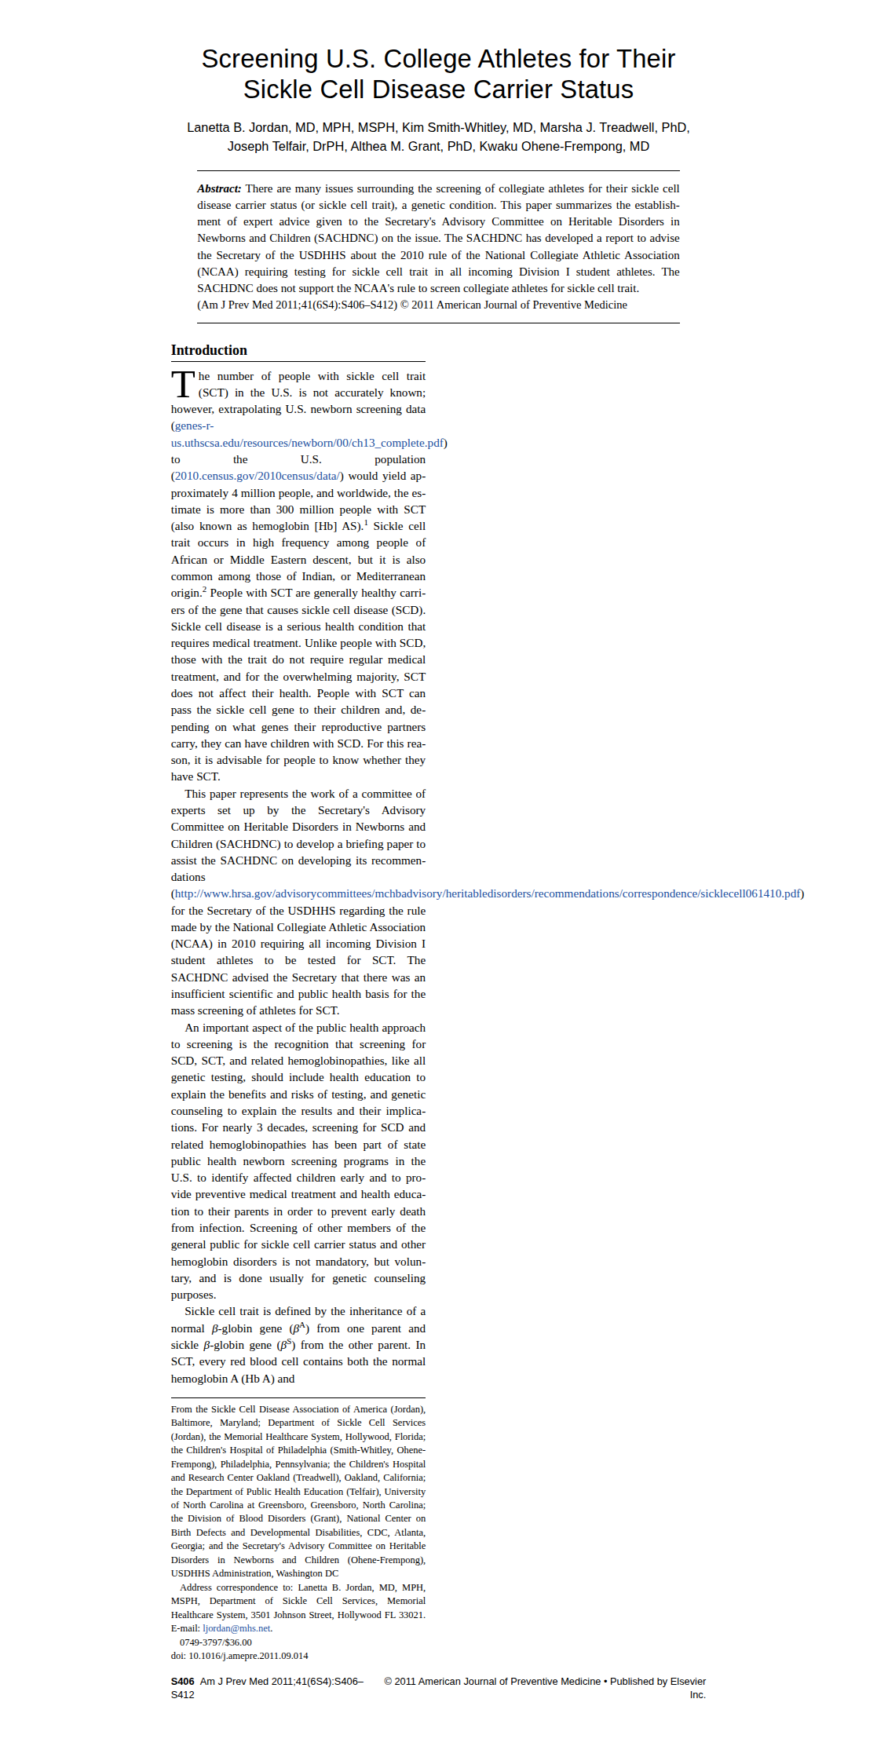Screening U.S. College Athletes for Their
Sickle Cell Disease Carrier Status
Lanetta B. Jordan, MD, MPH, MSPH, Kim Smith-Whitley, MD, Marsha J. Treadwell, PhD,
Joseph Telfair, DrPH, Althea M. Grant, PhD, Kwaku Ohene-Frempong, MD
Abstract: There are many issues surrounding the screening of collegiate athletes for their sickle cell disease carrier status (or sickle cell trait), a genetic condition. This paper summarizes the establishment of expert advice given to the Secretary's Advisory Committee on Heritable Disorders in Newborns and Children (SACHDNC) on the issue. The SACHDNC has developed a report to advise the Secretary of the USDHHS about the 2010 rule of the National Collegiate Athletic Association (NCAA) requiring testing for sickle cell trait in all incoming Division I student athletes. The SACHDNC does not support the NCAA's rule to screen collegiate athletes for sickle cell trait.
(Am J Prev Med 2011;41(6S4):S406–S412) © 2011 American Journal of Preventive Medicine
Introduction
The number of people with sickle cell trait (SCT) in the U.S. is not accurately known; however, extrapolating U.S. newborn screening data (genes-r-us.uthscsa.edu/resources/newborn/00/ch13_complete.pdf) to the U.S. population (2010.census.gov/2010census/data/) would yield approximately 4 million people, and worldwide, the estimate is more than 300 million people with SCT (also known as hemoglobin [Hb] AS).1 Sickle cell trait occurs in high frequency among people of African or Middle Eastern descent, but it is also common among those of Indian, or Mediterranean origin.2 People with SCT are generally healthy carriers of the gene that causes sickle cell disease (SCD). Sickle cell disease is a serious health condition that requires medical treatment. Unlike people with SCD, those with the trait do not require regular medical treatment, and for the overwhelming majority, SCT does not affect their health. People with SCT can pass the sickle cell gene to their children and, depending on what genes their reproductive partners carry, they can have children with SCD. For this reason, it is advisable for people to know whether they have SCT.
This paper represents the work of a committee of experts set up by the Secretary's Advisory Committee on Heritable Disorders in Newborns and Children (SACHDNC) to develop a briefing paper to assist the SACHDNC on developing its recommendations (http://www.hrsa.gov/advisorycommittees/mchbadvisory/heritabledisorders/recommendations/correspondence/sicklecell061410.pdf) for the Secretary of the USDHHS regarding the rule made by the National Collegiate Athletic Association (NCAA) in 2010 requiring all incoming Division I student athletes to be tested for SCT. The SACHDNC advised the Secretary that there was an insufficient scientific and public health basis for the mass screening of athletes for SCT.
An important aspect of the public health approach to screening is the recognition that screening for SCD, SCT, and related hemoglobinopathies, like all genetic testing, should include health education to explain the benefits and risks of testing, and genetic counseling to explain the results and their implications. For nearly 3 decades, screening for SCD and related hemoglobinopathies has been part of state public health newborn screening programs in the U.S. to identify affected children early and to provide preventive medical treatment and health education to their parents in order to prevent early death from infection. Screening of other members of the general public for sickle cell carrier status and other hemoglobin disorders is not mandatory, but voluntary, and is done usually for genetic counseling purposes.
Sickle cell trait is defined by the inheritance of a normal β-globin gene (βA) from one parent and sickle β-globin gene (βS) from the other parent. In SCT, every red blood cell contains both the normal hemoglobin A (Hb A) and
From the Sickle Cell Disease Association of America (Jordan), Baltimore, Maryland; Department of Sickle Cell Services (Jordan), the Memorial Healthcare System, Hollywood, Florida; the Children's Hospital of Philadelphia (Smith-Whitley, Ohene-Frempong), Philadelphia, Pennsylvania; the Children's Hospital and Research Center Oakland (Treadwell), Oakland, California; the Department of Public Health Education (Telfair), University of North Carolina at Greensboro, Greensboro, North Carolina; the Division of Blood Disorders (Grant), National Center on Birth Defects and Developmental Disabilities, CDC, Atlanta, Georgia; and the Secretary's Advisory Committee on Heritable Disorders in Newborns and Children (Ohene-Frempong), USDHHS Administration, Washington DC
Address correspondence to: Lanetta B. Jordan, MD, MPH, MSPH, Department of Sickle Cell Services, Memorial Healthcare System, 3501 Johnson Street, Hollywood FL 33021. E-mail: ljordan@mhs.net.
0749-3797/$36.00
doi: 10.1016/j.amepre.2011.09.014
S406 Am J Prev Med 2011;41(6S4):S406–S412
© 2011 American Journal of Preventive Medicine • Published by Elsevier Inc.